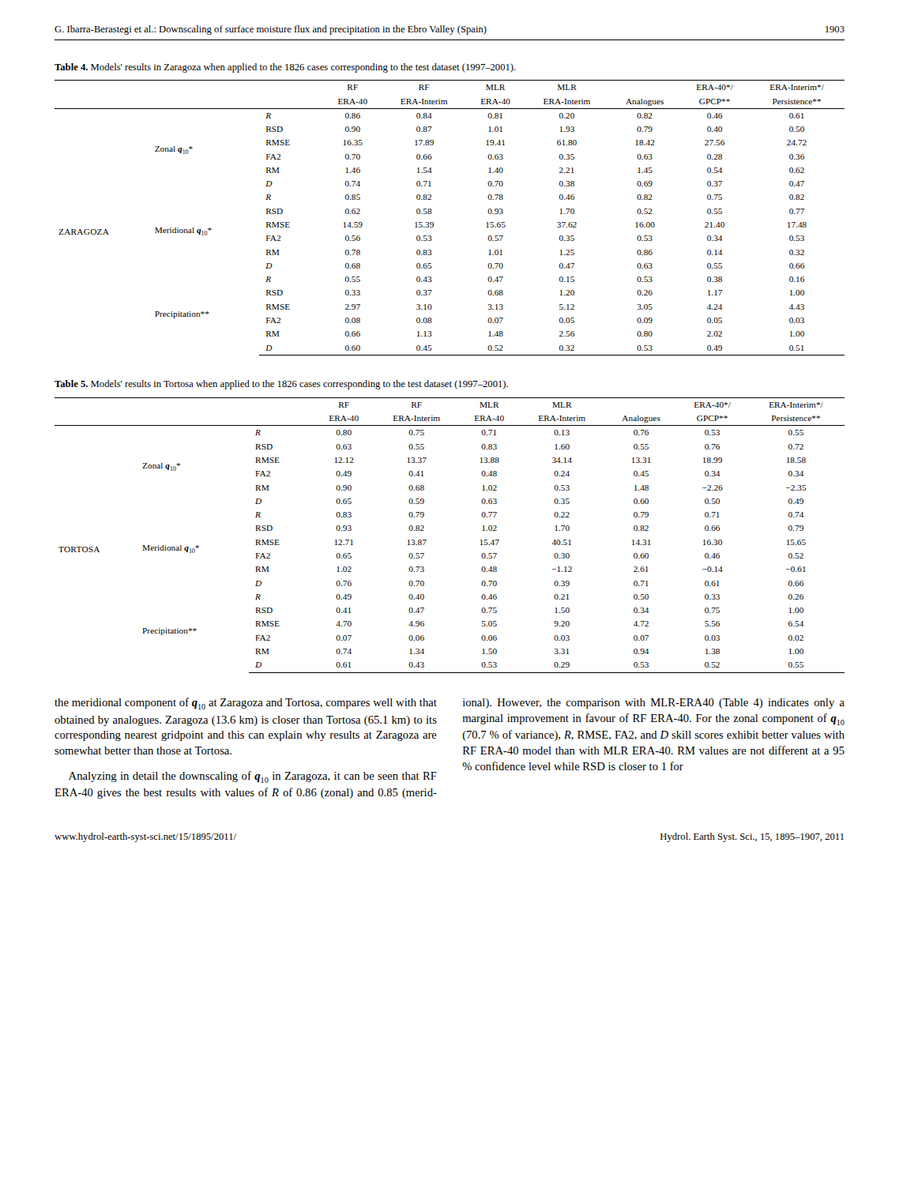G. Ibarra-Berastegi et al.: Downscaling of surface moisture flux and precipitation in the Ebro Valley (Spain) 1903
Table 4. Models' results in Zaragoza when applied to the 1826 cases corresponding to the test dataset (1997–2001).
| | | | RF | RF | MLR | MLR | | ERA-40*/ | ERA-Interim*/ |
| --- | --- | --- | --- | --- | --- | --- | --- | --- | --- |
| | | | ERA-40 | ERA-Interim | ERA-40 | ERA-Interim | Analogues | GPCP** | Persistence** |
| ZARAGOZA | Zonal q 10 * | R | 0.86 | 0.84 | 0.81 | 0.20 | 0.82 | 0.46 | 0.61 |
| RSD | 0.90 | 0.87 | 1.01 | 1.93 | 0.79 | 0.40 | 0.50 |
| RMSE | 16.35 | 17.89 | 19.41 | 61.80 | 18.42 | 27.56 | 24.72 |
| FA2 | 0.70 | 0.66 | 0.63 | 0.35 | 0.63 | 0.28 | 0.36 |
| RM | 1.46 | 1.54 | 1.40 | 2.21 | 1.45 | 0.54 | 0.62 |
| D | 0.74 | 0.71 | 0.70 | 0.38 | 0.69 | 0.37 | 0.47 |
| Meridional q 10 * | R | 0.85 | 0.82 | 0.78 | 0.46 | 0.82 | 0.75 | 0.82 |
| RSD | 0.62 | 0.58 | 0.93 | 1.70 | 0.52 | 0.55 | 0.77 |
| RMSE | 14.59 | 15.39 | 15.65 | 37.62 | 16.00 | 21.40 | 17.48 |
| FA2 | 0.56 | 0.53 | 0.57 | 0.35 | 0.53 | 0.34 | 0.53 |
| RM | 0.78 | 0.83 | 1.01 | 1.25 | 0.86 | 0.14 | 0.32 |
| D | 0.68 | 0.65 | 0.70 | 0.47 | 0.63 | 0.55 | 0.66 |
| Precipitation** | R | 0.55 | 0.43 | 0.47 | 0.15 | 0.53 | 0.38 | 0.16 |
| RSD | 0.33 | 0.37 | 0.68 | 1.20 | 0.26 | 1.17 | 1.00 |
| RMSE | 2.97 | 3.10 | 3.13 | 5.12 | 3.05 | 4.24 | 4.43 |
| FA2 | 0.08 | 0.08 | 0.07 | 0.05 | 0.09 | 0.05 | 0.03 |
| RM | 0.66 | 1.13 | 1.48 | 2.56 | 0.80 | 2.02 | 1.00 |
| D | 0.60 | 0.45 | 0.52 | 0.32 | 0.53 | 0.49 | 0.51 |
Table 5. Models' results in Tortosa when applied to the 1826 cases corresponding to the test dataset (1997–2001).
| | | | RF | RF | MLR | MLR | | ERA-40*/ | ERA-Interim*/ |
| --- | --- | --- | --- | --- | --- | --- | --- | --- | --- |
| | | | ERA-40 | ERA-Interim | ERA-40 | ERA-Interim | Analogues | GPCP** | Persistence** |
| TORTOSA | Zonal q 10 * | R | 0.80 | 0.75 | 0.71 | 0.13 | 0.76 | 0.53 | 0.55 |
| RSD | 0.63 | 0.55 | 0.83 | 1.60 | 0.55 | 0.76 | 0.72 |
| RMSE | 12.12 | 13.37 | 13.88 | 34.14 | 13.31 | 18.99 | 18.58 |
| FA2 | 0.49 | 0.41 | 0.48 | 0.24 | 0.45 | 0.34 | 0.34 |
| RM | 0.90 | 0.68 | 1.02 | 0.53 | 1.48 | −2.26 | −2.35 |
| D | 0.65 | 0.59 | 0.63 | 0.35 | 0.60 | 0.50 | 0.49 |
| Meridional q 10 * | R | 0.83 | 0.79 | 0.77 | 0.22 | 0.79 | 0.71 | 0.74 |
| RSD | 0.93 | 0.82 | 1.02 | 1.70 | 0.82 | 0.66 | 0.79 |
| RMSE | 12.71 | 13.87 | 15.47 | 40.51 | 14.31 | 16.30 | 15.65 |
| FA2 | 0.65 | 0.57 | 0.57 | 0.30 | 0.60 | 0.46 | 0.52 |
| RM | 1.02 | 0.73 | 0.48 | −1.12 | 2.61 | −0.14 | −0.61 |
| D | 0.76 | 0.70 | 0.70 | 0.39 | 0.71 | 0.61 | 0.66 |
| Precipitation** | R | 0.49 | 0.40 | 0.46 | 0.21 | 0.50 | 0.33 | 0.26 |
| RSD | 0.41 | 0.47 | 0.75 | 1.50 | 0.34 | 0.75 | 1.00 |
| RMSE | 4.70 | 4.96 | 5.05 | 9.20 | 4.72 | 5.56 | 6.54 |
| FA2 | 0.07 | 0.06 | 0.06 | 0.03 | 0.07 | 0.03 | 0.02 |
| RM | 0.74 | 1.34 | 1.50 | 3.31 | 0.94 | 1.38 | 1.00 |
| D | 0.61 | 0.43 | 0.53 | 0.29 | 0.53 | 0.52 | 0.55 |
the meridional component of q10 at Zaragoza and Tortosa, compares well with that obtained by analogues. Zaragoza (13.6 km) is closer than Tortosa (65.1 km) to its corresponding nearest gridpoint and this can explain why results at Zaragoza are somewhat better than those at Tortosa.
Analyzing in detail the downscaling of q10 in Zaragoza, it can be seen that RF ERA-40 gives the best results with values of R of 0.86 (zonal) and 0.85 (meridional). However, the comparison with MLR-ERA40 (Table 4) indicates only a marginal improvement in favour of RF ERA-40. For the zonal component of q10 (70.7 % of variance), R, RMSE, FA2, and D skill scores exhibit better values with RF ERA-40 model than with MLR ERA-40. RM values are not different at a 95 % confidence level while RSD is closer to 1 for
www.hydrol-earth-syst-sci.net/15/1895/2011/ Hydrol. Earth Syst. Sci., 15, 1895–1907, 2011